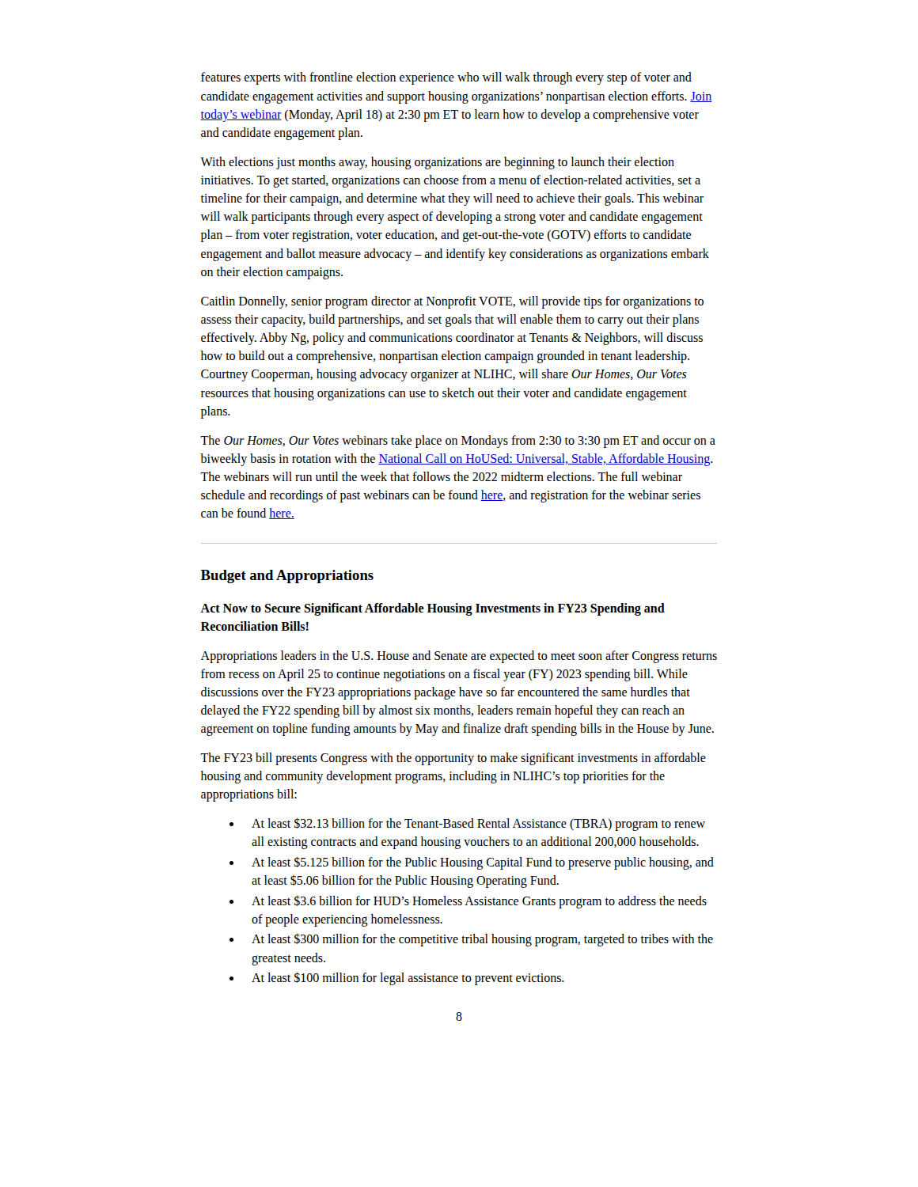features experts with frontline election experience who will walk through every step of voter and candidate engagement activities and support housing organizations’ nonpartisan election efforts. Join today’s webinar (Monday, April 18) at 2:30 pm ET to learn how to develop a comprehensive voter and candidate engagement plan.
With elections just months away, housing organizations are beginning to launch their election initiatives. To get started, organizations can choose from a menu of election-related activities, set a timeline for their campaign, and determine what they will need to achieve their goals. This webinar will walk participants through every aspect of developing a strong voter and candidate engagement plan – from voter registration, voter education, and get-out-the-vote (GOTV) efforts to candidate engagement and ballot measure advocacy – and identify key considerations as organizations embark on their election campaigns.
Caitlin Donnelly, senior program director at Nonprofit VOTE, will provide tips for organizations to assess their capacity, build partnerships, and set goals that will enable them to carry out their plans effectively. Abby Ng, policy and communications coordinator at Tenants & Neighbors, will discuss how to build out a comprehensive, nonpartisan election campaign grounded in tenant leadership. Courtney Cooperman, housing advocacy organizer at NLIHC, will share Our Homes, Our Votes resources that housing organizations can use to sketch out their voter and candidate engagement plans.
The Our Homes, Our Votes webinars take place on Mondays from 2:30 to 3:30 pm ET and occur on a biweekly basis in rotation with the National Call on HoUSed: Universal, Stable, Affordable Housing. The webinars will run until the week that follows the 2022 midterm elections. The full webinar schedule and recordings of past webinars can be found here, and registration for the webinar series can be found here.
Budget and Appropriations
Act Now to Secure Significant Affordable Housing Investments in FY23 Spending and Reconciliation Bills!
Appropriations leaders in the U.S. House and Senate are expected to meet soon after Congress returns from recess on April 25 to continue negotiations on a fiscal year (FY) 2023 spending bill. While discussions over the FY23 appropriations package have so far encountered the same hurdles that delayed the FY22 spending bill by almost six months, leaders remain hopeful they can reach an agreement on topline funding amounts by May and finalize draft spending bills in the House by June.
The FY23 bill presents Congress with the opportunity to make significant investments in affordable housing and community development programs, including in NLIHC’s top priorities for the appropriations bill:
At least $32.13 billion for the Tenant-Based Rental Assistance (TBRA) program to renew all existing contracts and expand housing vouchers to an additional 200,000 households.
At least $5.125 billion for the Public Housing Capital Fund to preserve public housing, and at least $5.06 billion for the Public Housing Operating Fund.
At least $3.6 billion for HUD’s Homeless Assistance Grants program to address the needs of people experiencing homelessness.
At least $300 million for the competitive tribal housing program, targeted to tribes with the greatest needs.
At least $100 million for legal assistance to prevent evictions.
8